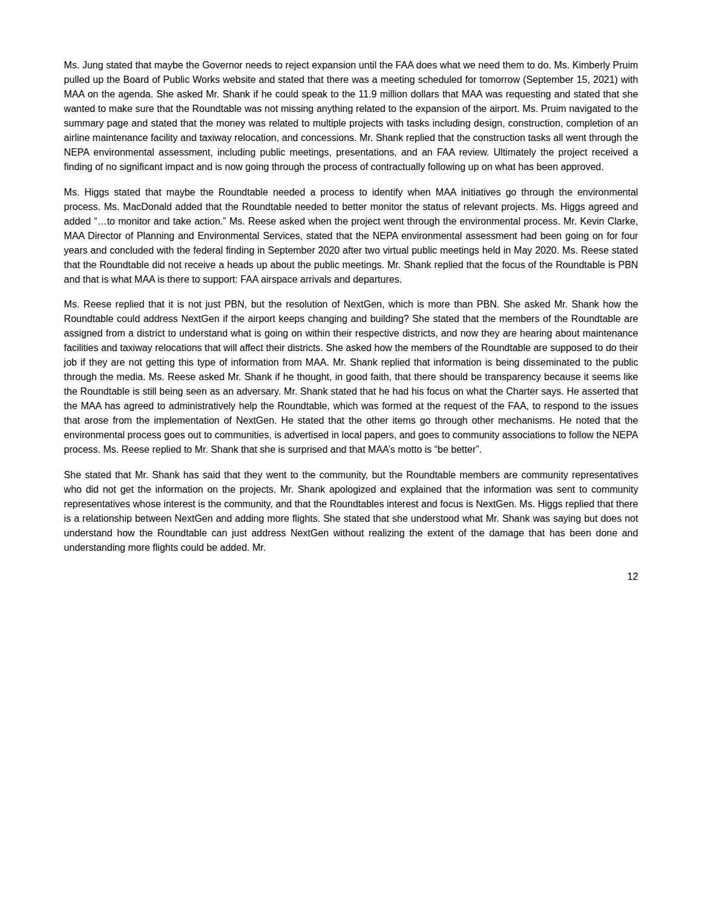Ms. Jung stated that maybe the Governor needs to reject expansion until the FAA does what we need them to do. Ms. Kimberly Pruim pulled up the Board of Public Works website and stated that there was a meeting scheduled for tomorrow (September 15, 2021) with MAA on the agenda. She asked Mr. Shank if he could speak to the 11.9 million dollars that MAA was requesting and stated that she wanted to make sure that the Roundtable was not missing anything related to the expansion of the airport. Ms. Pruim navigated to the summary page and stated that the money was related to multiple projects with tasks including design, construction, completion of an airline maintenance facility and taxiway relocation, and concessions. Mr. Shank replied that the construction tasks all went through the NEPA environmental assessment, including public meetings, presentations, and an FAA review. Ultimately the project received a finding of no significant impact and is now going through the process of contractually following up on what has been approved.
Ms. Higgs stated that maybe the Roundtable needed a process to identify when MAA initiatives go through the environmental process. Ms. MacDonald added that the Roundtable needed to better monitor the status of relevant projects. Ms. Higgs agreed and added “…to monitor and take action.” Ms. Reese asked when the project went through the environmental process. Mr. Kevin Clarke, MAA Director of Planning and Environmental Services, stated that the NEPA environmental assessment had been going on for four years and concluded with the federal finding in September 2020 after two virtual public meetings held in May 2020. Ms. Reese stated that the Roundtable did not receive a heads up about the public meetings. Mr. Shank replied that the focus of the Roundtable is PBN and that is what MAA is there to support: FAA airspace arrivals and departures.
Ms. Reese replied that it is not just PBN, but the resolution of NextGen, which is more than PBN. She asked Mr. Shank how the Roundtable could address NextGen if the airport keeps changing and building? She stated that the members of the Roundtable are assigned from a district to understand what is going on within their respective districts, and now they are hearing about maintenance facilities and taxiway relocations that will affect their districts. She asked how the members of the Roundtable are supposed to do their job if they are not getting this type of information from MAA. Mr. Shank replied that information is being disseminated to the public through the media. Ms. Reese asked Mr. Shank if he thought, in good faith, that there should be transparency because it seems like the Roundtable is still being seen as an adversary. Mr. Shank stated that he had his focus on what the Charter says. He asserted that the MAA has agreed to administratively help the Roundtable, which was formed at the request of the FAA, to respond to the issues that arose from the implementation of NextGen. He stated that the other items go through other mechanisms. He noted that the environmental process goes out to communities, is advertised in local papers, and goes to community associations to follow the NEPA process. Ms. Reese replied to Mr. Shank that she is surprised and that MAA’s motto is “be better”.
She stated that Mr. Shank has said that they went to the community, but the Roundtable members are community representatives who did not get the information on the projects. Mr. Shank apologized and explained that the information was sent to community representatives whose interest is the community, and that the Roundtables interest and focus is NextGen. Ms. Higgs replied that there is a relationship between NextGen and adding more flights. She stated that she understood what Mr. Shank was saying but does not understand how the Roundtable can just address NextGen without realizing the extent of the damage that has been done and understanding more flights could be added. Mr.
12